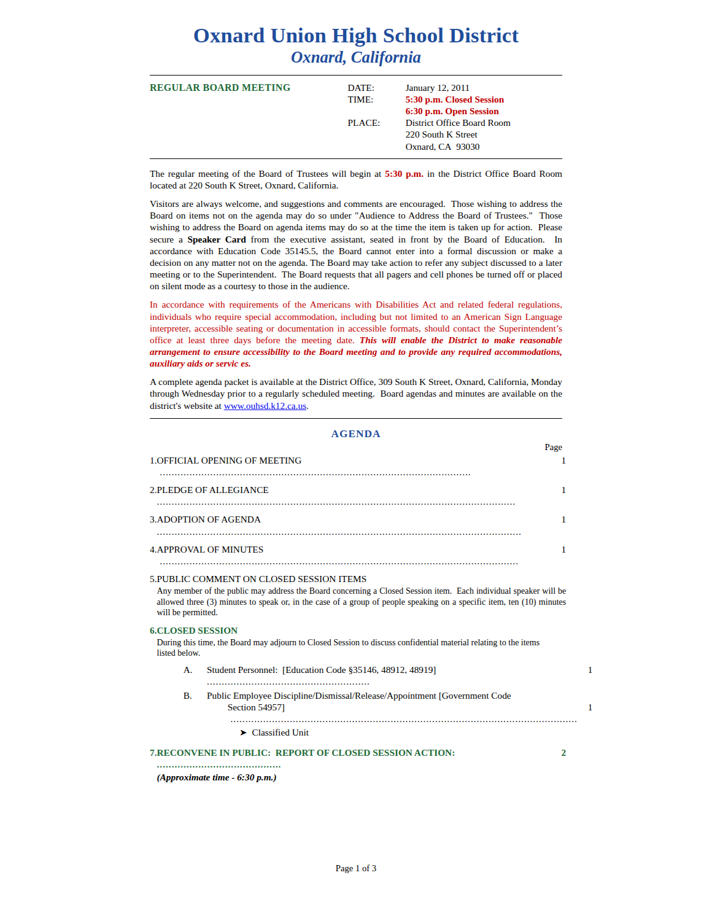Oxnard Union High School District
Oxnard, California
| REGULAR BOARD MEETING | DATE: TIME: PLACE: | January 12, 2011 5:30 p.m. Closed Session 6:30 p.m. Open Session District Office Board Room 220 South K Street Oxnard, CA 93030 |
The regular meeting of the Board of Trustees will begin at 5:30 p.m. in the District Office Board Room located at 220 South K Street, Oxnard, California.
Visitors are always welcome, and suggestions and comments are encouraged. Those wishing to address the Board on items not on the agenda may do so under "Audience to Address the Board of Trustees." Those wishing to address the Board on agenda items may do so at the time the item is taken up for action. Please secure a Speaker Card from the executive assistant, seated in front by the Board of Education. In accordance with Education Code 35145.5, the Board cannot enter into a formal discussion or make a decision on any matter not on the agenda. The Board may take action to refer any subject discussed to a later meeting or to the Superintendent. The Board requests that all pagers and cell phones be turned off or placed on silent mode as a courtesy to those in the audience.
In accordance with requirements of the Americans with Disabilities Act and related federal regulations, individuals who require special accommodation, including but not limited to an American Sign Language interpreter, accessible seating or documentation in accessible formats, should contact the Superintendent’s office at least three days before the meeting date. This will enable the District to make reasonable arrangement to ensure accessibility to the Board meeting and to provide any required accommodations, auxiliary aids or servic es.
A complete agenda packet is available at the District Office, 309 South K Street, Oxnard, California, Monday through Wednesday prior to a regularly scheduled meeting. Board agendas and minutes are available on the district's website at www.ouhsd.k12.ca.us.
AGENDA
Page
| 1. | OFFICIAL OPENING OF MEETING 1 ......................................................................................................... |
| 2. | PLEDGE OF ALLEGIANCE 1 ......................................................................................................................... |
| 3. | ADOPTION OF AGENDA 1 ........................................................................................................................... |
| 4. | APPROVAL OF MINUTES 1 ......................................................................................................................... |
| 5. | PUBLIC COMMENT ON CLOSED SESSION ITEMS Any member of the public may address the Board concerning a Closed Session item. Each individual speaker will be allowed three (3) minutes to speak or, in the case of a group of people speaking on a specific item, ten (10) minutes will be permitted. |
| 6. | CLOSED SESSION During this time, the Board may adjourn to Closed Session to discuss confidential material relating to the items listed below. / A. / Student Personnel: [Education Code §35146, 48912, 48919] 1 ....................................................... / / B. / Public Employee Discipline/Dismissal/Release/Appointment [Government Code Section 54957] 1 ..................................................................................................................... ➤ Classified Unit / |
| 7. | RECONVENE IN PUBLIC: REPORT OF CLOSED SESSION ACTION: 2 .......................................... (Approximate time - 6:30 p.m.) |
Page 1 of 3